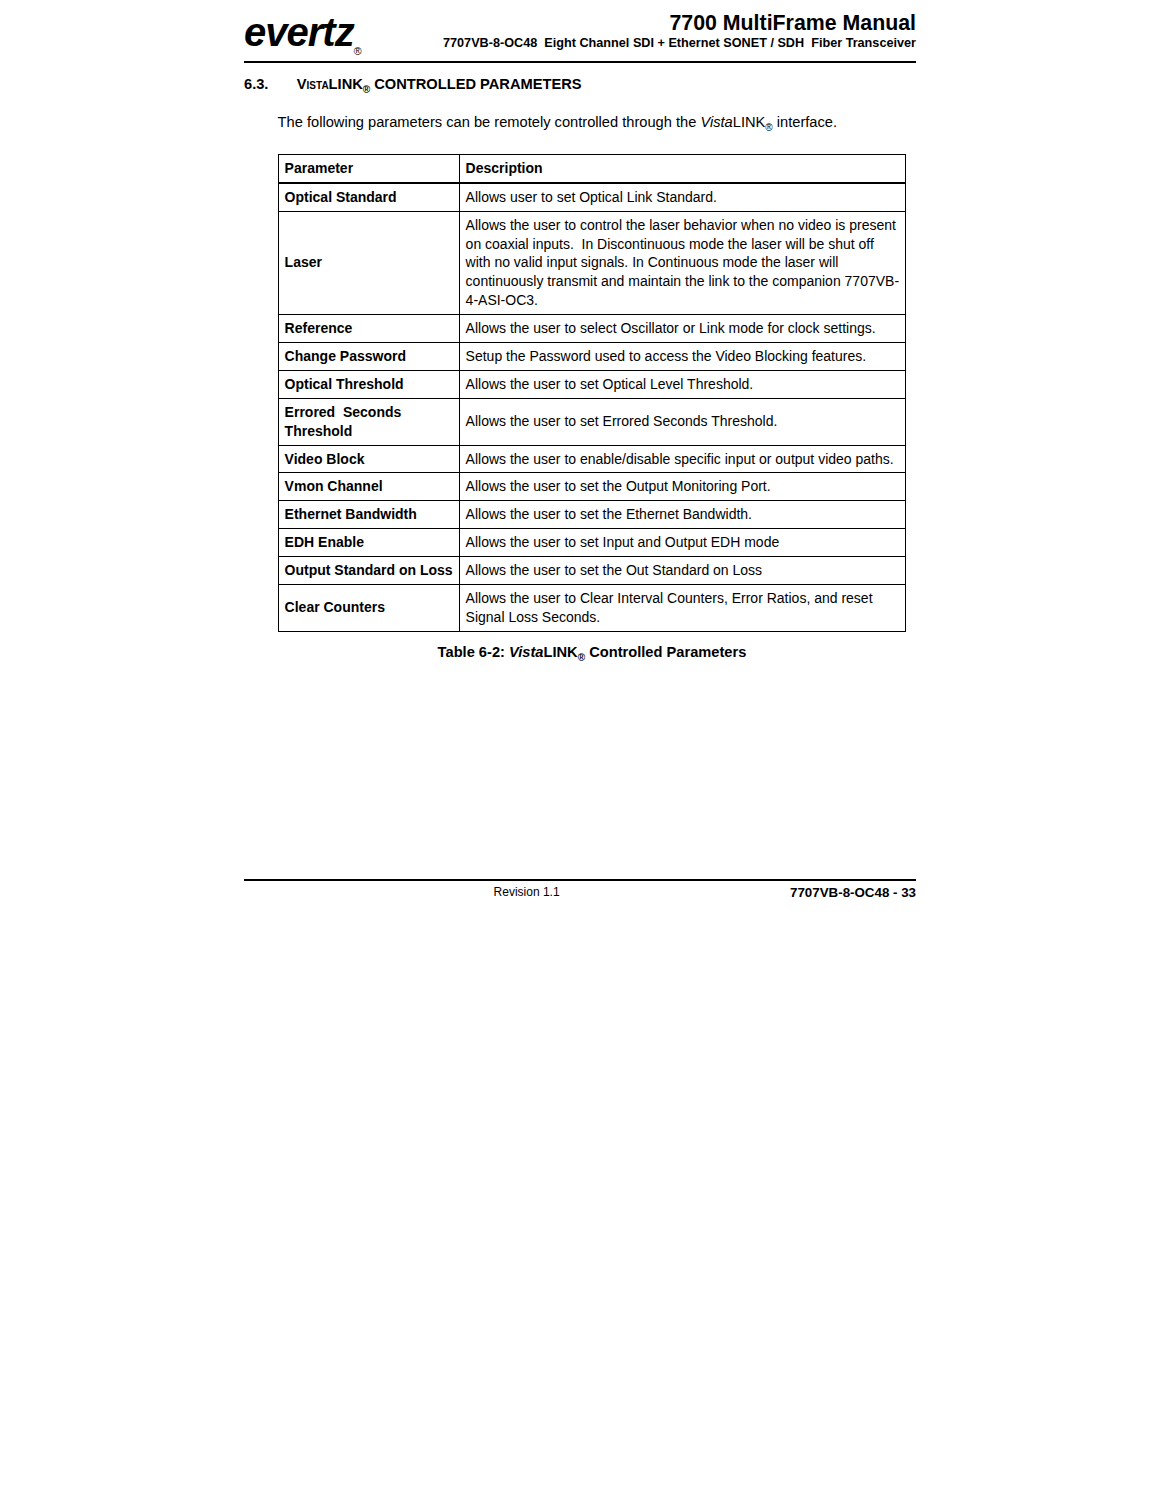evertz®
7700 MultiFrame Manual
7707VB-8-OC48 Eight Channel SDI + Ethernet SONET / SDH Fiber Transceiver
6.3. Vista LINK® CONTROLLED PARAMETERS
The following parameters can be remotely controlled through the Vista LINK® interface.
| Parameter | Description |
| --- | --- |
| Optical Standard | Allows user to set Optical Link Standard. |
| Laser | Allows the user to control the laser behavior when no video is present on coaxial inputs. In Discontinuous mode the laser will be shut off with no valid input signals. In Continuous mode the laser will continuously transmit and maintain the link to the companion 7707VB-4-ASI-OC3. |
| Reference | Allows the user to select Oscillator or Link mode for clock settings. |
| Change Password | Setup the Password used to access the Video Blocking features. |
| Optical Threshold | Allows the user to set Optical Level Threshold. |
| Errored Seconds Threshold | Allows the user to set Errored Seconds Threshold. |
| Video Block | Allows the user to enable/disable specific input or output video paths. |
| Vmon Channel | Allows the user to set the Output Monitoring Port. |
| Ethernet Bandwidth | Allows the user to set the Ethernet Bandwidth. |
| EDH Enable | Allows the user to set Input and Output EDH mode |
| Output Standard on Loss | Allows the user to set the Out Standard on Loss |
| Clear Counters | Allows the user to Clear Interval Counters, Error Ratios, and reset Signal Loss Seconds. |
Table 6-2: Vista LINK® Controlled Parameters
Revision 1.1 7707VB-8-OC48 - 33